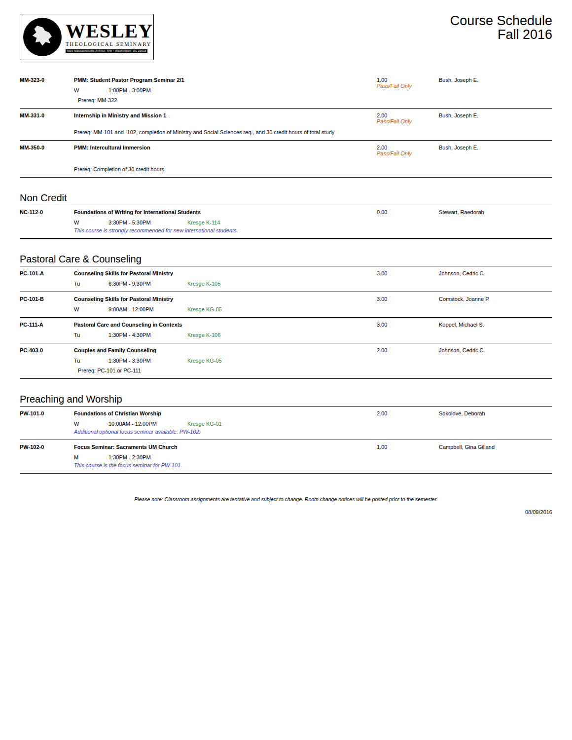WESLEY
THEOLOGICAL SEMINARY
4500 Massachusetts Avenue, NW • Washington, DC 20016
Course Schedule
Fall 2016
MM-323-0
PMM: Student Pastor Program Seminar 2/1
1.00
Bush, Joseph E.
W
1:00PM - 3:00PM
Prereq: MM-322
Pass/Fail Only
MM-331-0
Internship in Ministry and Mission 1
2.00
Bush, Joseph E.
Pass/Fail Only
Prereq: MM-101 and -102, completion of Ministry and Social Sciences req., and 30 credit hours of total study
MM-350-0
PMM: Intercultural Immersion
2.00
Bush, Joseph E.
Pass/Fail Only
Prereq: Completion of 30 credit hours.
Non Credit
NC-112-0
Foundations of Writing for International Students
0.00
Stewart, Raedorah
W
3:30PM - 5:30PM
Kresge K-114
This course is strongly recommended for new international students.
Pastoral Care & Counseling
PC-101-A
Counseling Skills for Pastoral Ministry
3.00
Johnson, Cedric C.
Tu
6:30PM - 9:30PM
Kresge K-105
PC-101-B
Counseling Skills for Pastoral Ministry
3.00
Comstock, Joanne P.
W
9:00AM - 12:00PM
Kresge KG-05
PC-111-A
Pastoral Care and Counseling in Contexts
3.00
Koppel, Michael S.
Tu
1:30PM - 4:30PM
Kresge K-106
PC-403-0
Couples and Family Counseling
2.00
Johnson, Cedric C.
Tu
1:30PM - 3:30PM
Kresge KG-05
Prereq: PC-101 or PC-111
Preaching and Worship
PW-101-0
Foundations of Christian Worship
2.00
Sokolove, Deborah
W
10:00AM - 12:00PM
Kresge KG-01
Additional optional focus seminar available: PW-102.
PW-102-0
Focus Seminar: Sacraments UM Church
1.00
Campbell, Gina Gilland
M
1:30PM - 2:30PM
This course is the focus seminar for PW-101.
Please note: Classroom assignments are tentative and subject to change. Room change notices will be posted prior to the semester.
08/09/2016